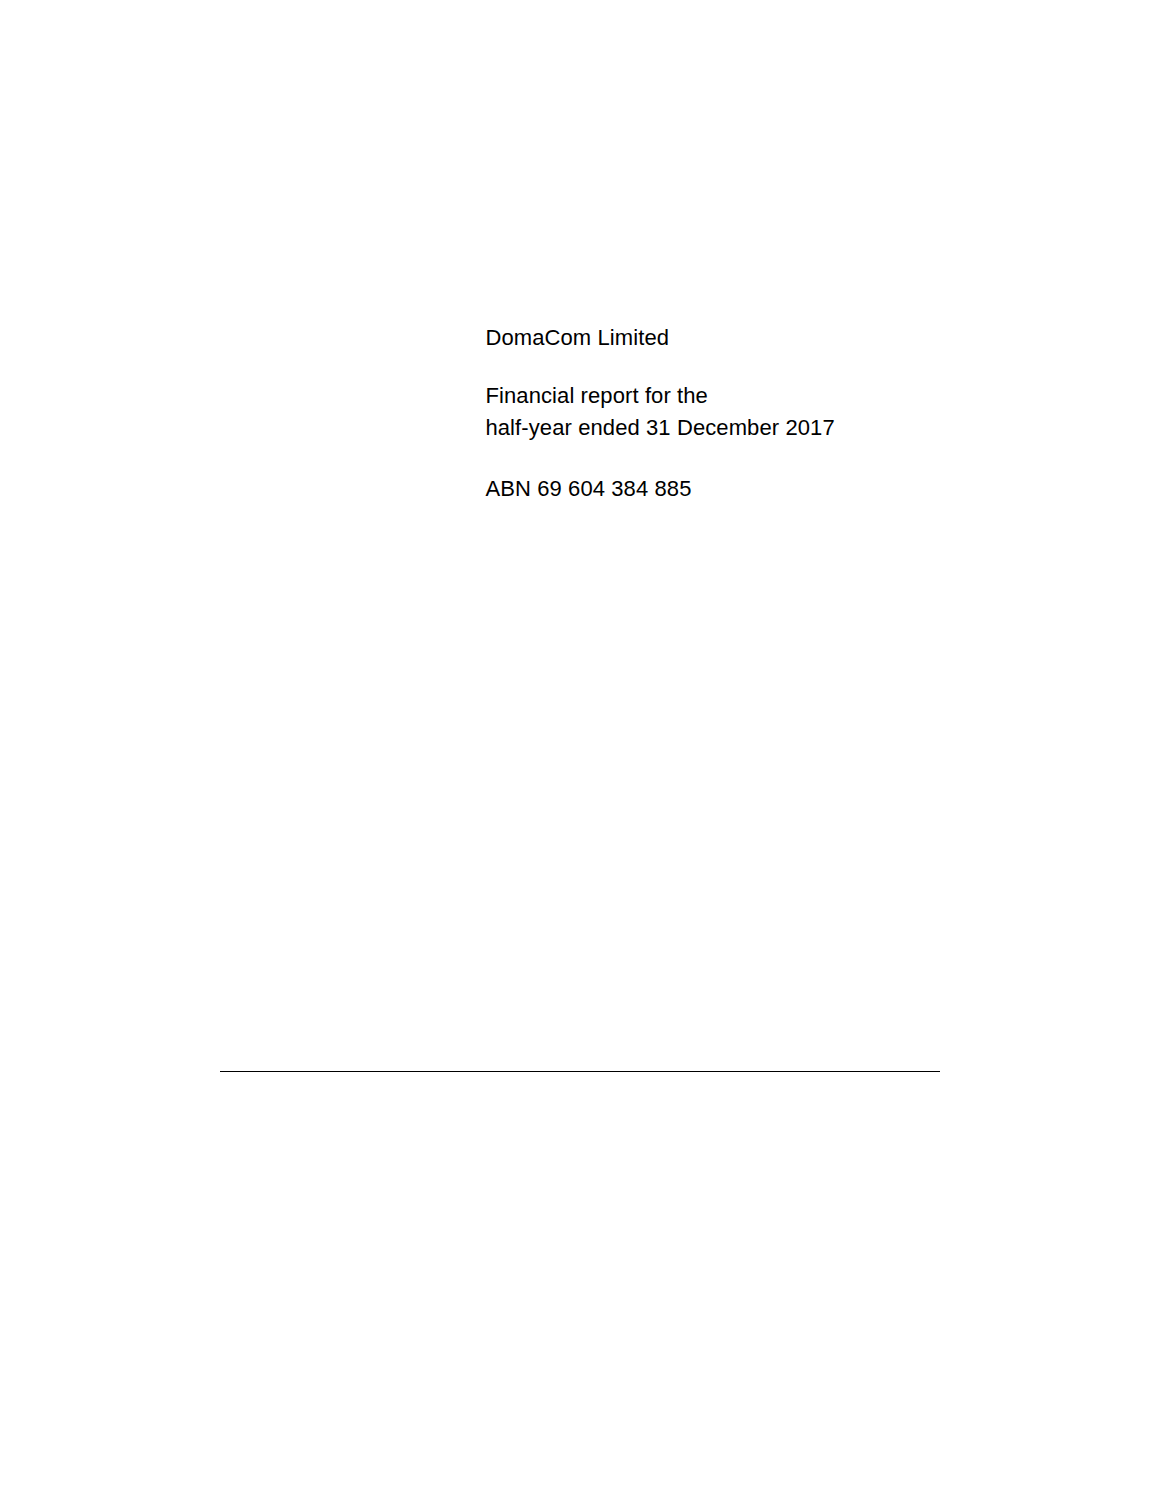DomaCom Limited
Financial report for the
half-year ended 31 December 2017
ABN 69 604 384 885